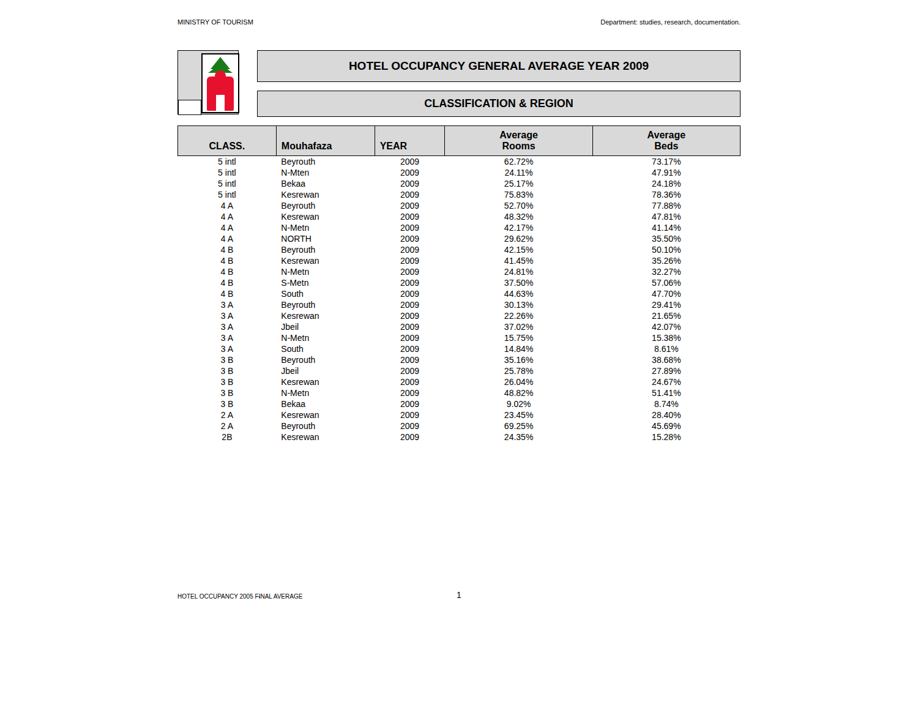Ministry of Tourism
Department: studies, research, documentation.
HOTEL OCCUPANCY GENERAL AVERAGE YEAR 2009
CLASSIFICATION & REGION
| CLASS. | Mouhafaza | YEAR | Average Rooms | Average Beds |
| --- | --- | --- | --- | --- |
| 5 intl | Beyrouth | 2009 | 62.72% | 73.17% |
| 5 intl | N-Mten | 2009 | 24.11% | 47.91% |
| 5 intl | Bekaa | 2009 | 25.17% | 24.18% |
| 5 intl | Kesrewan | 2009 | 75.83% | 78.36% |
| 4 A | Beyrouth | 2009 | 52.70% | 77.88% |
| 4 A | Kesrewan | 2009 | 48.32% | 47.81% |
| 4 A | N-Metn | 2009 | 42.17% | 41.14% |
| 4 A | NORTH | 2009 | 29.62% | 35.50% |
| 4 B | Beyrouth | 2009 | 42.15% | 50.10% |
| 4 B | Kesrewan | 2009 | 41.45% | 35.26% |
| 4 B | N-Metn | 2009 | 24.81% | 32.27% |
| 4 B | S-Metn | 2009 | 37.50% | 57.06% |
| 4 B | South | 2009 | 44.63% | 47.70% |
| 3 A | Beyrouth | 2009 | 30.13% | 29.41% |
| 3 A | Kesrewan | 2009 | 22.26% | 21.65% |
| 3 A | Jbeil | 2009 | 37.02% | 42.07% |
| 3 A | N-Metn | 2009 | 15.75% | 15.38% |
| 3 A | South | 2009 | 14.84% | 8.61% |
| 3 B | Beyrouth | 2009 | 35.16% | 38.68% |
| 3 B | Jbeil | 2009 | 25.78% | 27.89% |
| 3 B | Kesrewan | 2009 | 26.04% | 24.67% |
| 3 B | N-Metn | 2009 | 48.82% | 51.41% |
| 3 B | Bekaa | 2009 | 9.02% | 8.74% |
| 2 A | Kesrewan | 2009 | 23.45% | 28.40% |
| 2 A | Beyrouth | 2009 | 69.25% | 45.69% |
| 2B | Kesrewan | 2009 | 24.35% | 15.28% |
Hotel occupancy 2005 final average
1